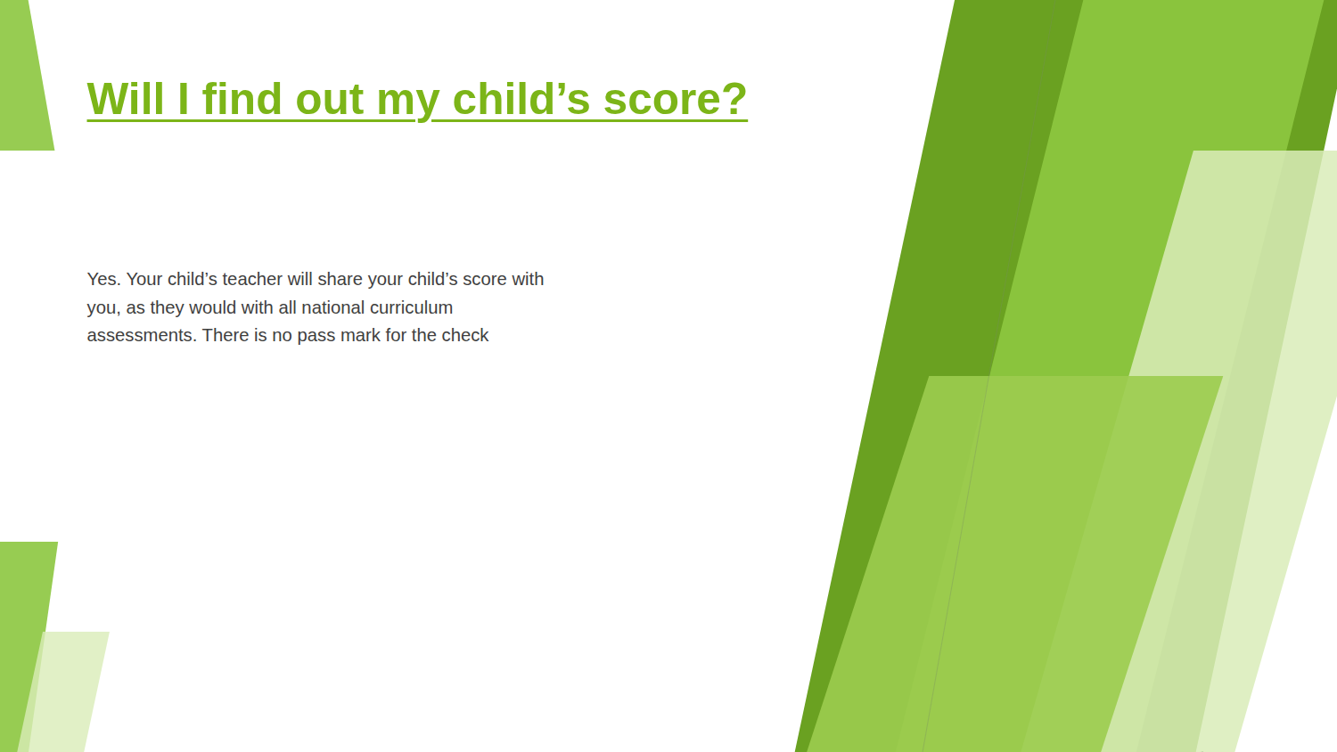Will I find out my child’s score?
Yes. Your child’s teacher will share your child’s score with you, as they would with all national curriculum assessments. There is no pass mark for the check